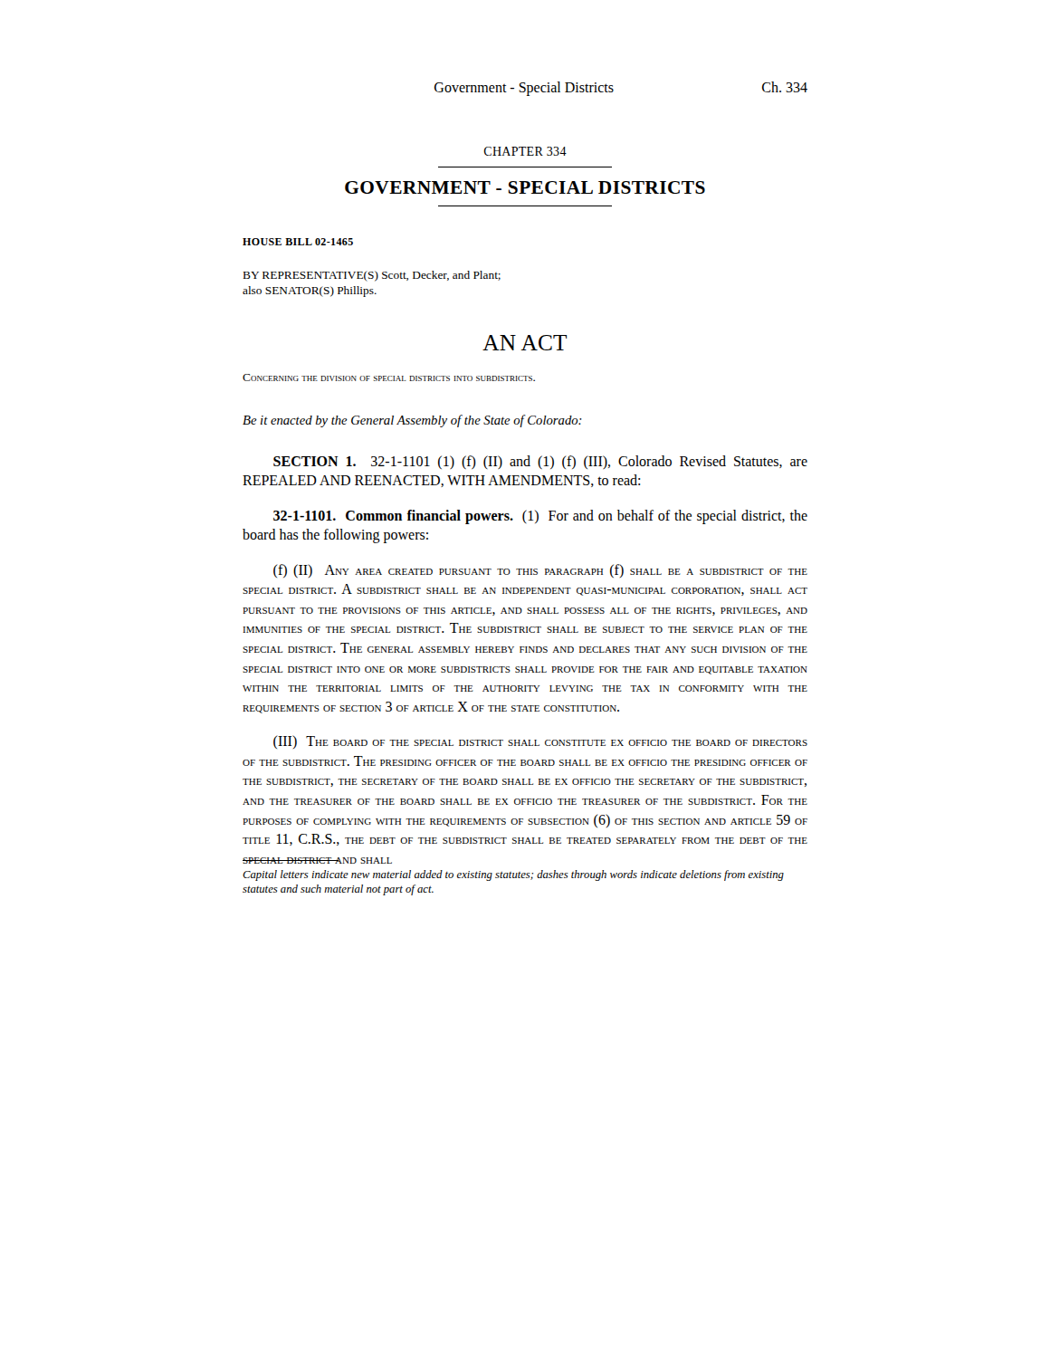Government - Special Districts
Ch. 334
CHAPTER 334
GOVERNMENT - SPECIAL DISTRICTS
HOUSE BILL 02-1465
BY REPRESENTATIVE(S) Scott, Decker, and Plant;
also SENATOR(S) Phillips.
AN ACT
Concerning the division of special districts into subdistricts.
Be it enacted by the General Assembly of the State of Colorado:
SECTION 1. 32-1-1101 (1) (f) (II) and (1) (f) (III), Colorado Revised Statutes, are REPEALED AND REENACTED, WITH AMENDMENTS, to read:
32-1-1101. Common financial powers. (1) For and on behalf of the special district, the board has the following powers:
(f) (II) Any area created pursuant to this paragraph (f) shall be a subdistrict of the special district. A subdistrict shall be an independent quasi-municipal corporation, shall act pursuant to the provisions of this article, and shall possess all of the rights, privileges, and immunities of the special district. The subdistrict shall be subject to the service plan of the special district. The general assembly hereby finds and declares that any such division of the special district into one or more subdistricts shall provide for the fair and equitable taxation within the territorial limits of the authority levying the tax in conformity with the requirements of section 3 of article X of the state constitution.
(III) The board of the special district shall constitute ex officio the board of directors of the subdistrict. The presiding officer of the board shall be ex officio the presiding officer of the subdistrict, the secretary of the board shall be ex officio the secretary of the subdistrict, and the treasurer of the board shall be ex officio the treasurer of the subdistrict. For the purposes of complying with the requirements of subsection (6) of this section and article 59 of title 11, C.R.S., the debt of the subdistrict shall be treated separately from the debt of the special district and shall
Capital letters indicate new material added to existing statutes; dashes through words indicate deletions from existing statutes and such material not part of act.